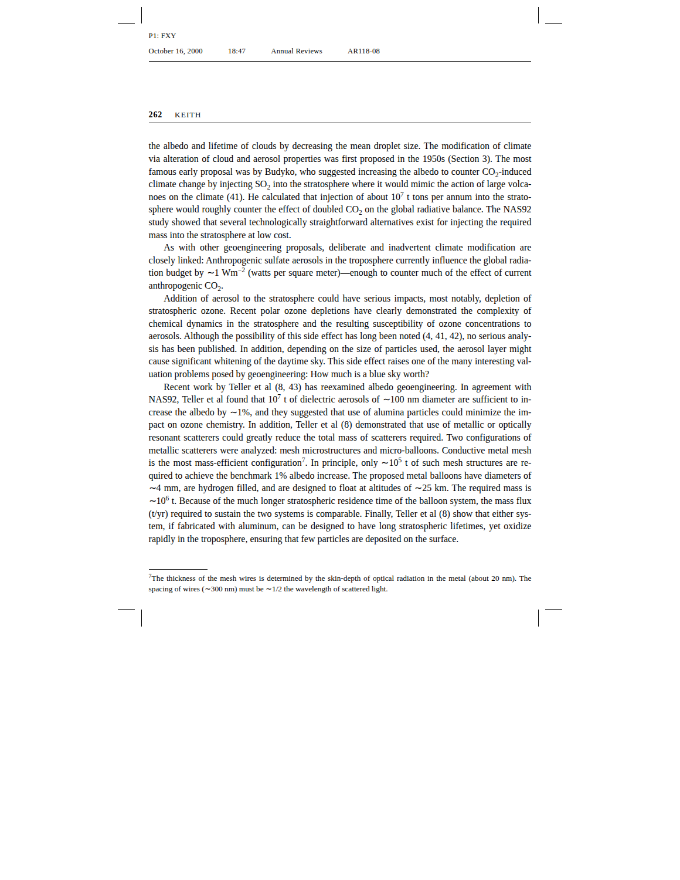P1: FXY
October 16, 2000 18:47 Annual Reviews AR118-08
262 KEITH
the albedo and lifetime of clouds by decreasing the mean droplet size. The modification of climate via alteration of cloud and aerosol properties was first proposed in the 1950s (Section 3). The most famous early proposal was by Budyko, who suggested increasing the albedo to counter CO2-induced climate change by injecting SO2 into the stratosphere where it would mimic the action of large volcanoes on the climate (41). He calculated that injection of about 107 t tons per annum into the stratosphere would roughly counter the effect of doubled CO2 on the global radiative balance. The NAS92 study showed that several technologically straightforward alternatives exist for injecting the required mass into the stratosphere at low cost.
As with other geoengineering proposals, deliberate and inadvertent climate modification are closely linked: Anthropogenic sulfate aerosols in the troposphere currently influence the global radiation budget by ∼1 Wm−2 (watts per square meter)—enough to counter much of the effect of current anthropogenic CO2.
Addition of aerosol to the stratosphere could have serious impacts, most notably, depletion of stratospheric ozone. Recent polar ozone depletions have clearly demonstrated the complexity of chemical dynamics in the stratosphere and the resulting susceptibility of ozone concentrations to aerosols. Although the possibility of this side effect has long been noted (4, 41, 42), no serious analysis has been published. In addition, depending on the size of particles used, the aerosol layer might cause significant whitening of the daytime sky. This side effect raises one of the many interesting valuation problems posed by geoengineering: How much is a blue sky worth?
Recent work by Teller et al (8, 43) has reexamined albedo geoengineering. In agreement with NAS92, Teller et al found that 107 t of dielectric aerosols of ∼100 nm diameter are sufficient to increase the albedo by ∼1%, and they suggested that use of alumina particles could minimize the impact on ozone chemistry. In addition, Teller et al (8) demonstrated that use of metallic or optically resonant scatterers could greatly reduce the total mass of scatterers required. Two configurations of metallic scatterers were analyzed: mesh microstructures and micro-balloons. Conductive metal mesh is the most mass-efficient configuration7. In principle, only ∼105 t of such mesh structures are required to achieve the benchmark 1% albedo increase. The proposed metal balloons have diameters of ∼4 mm, are hydrogen filled, and are designed to float at altitudes of ∼25 km. The required mass is ∼106 t. Because of the much longer stratospheric residence time of the balloon system, the mass flux (t/yr) required to sustain the two systems is comparable. Finally, Teller et al (8) show that either system, if fabricated with aluminum, can be designed to have long stratospheric lifetimes, yet oxidize rapidly in the troposphere, ensuring that few particles are deposited on the surface.
7The thickness of the mesh wires is determined by the skin-depth of optical radiation in the metal (about 20 nm). The spacing of wires (∼300 nm) must be ∼1/2 the wavelength of scattered light.